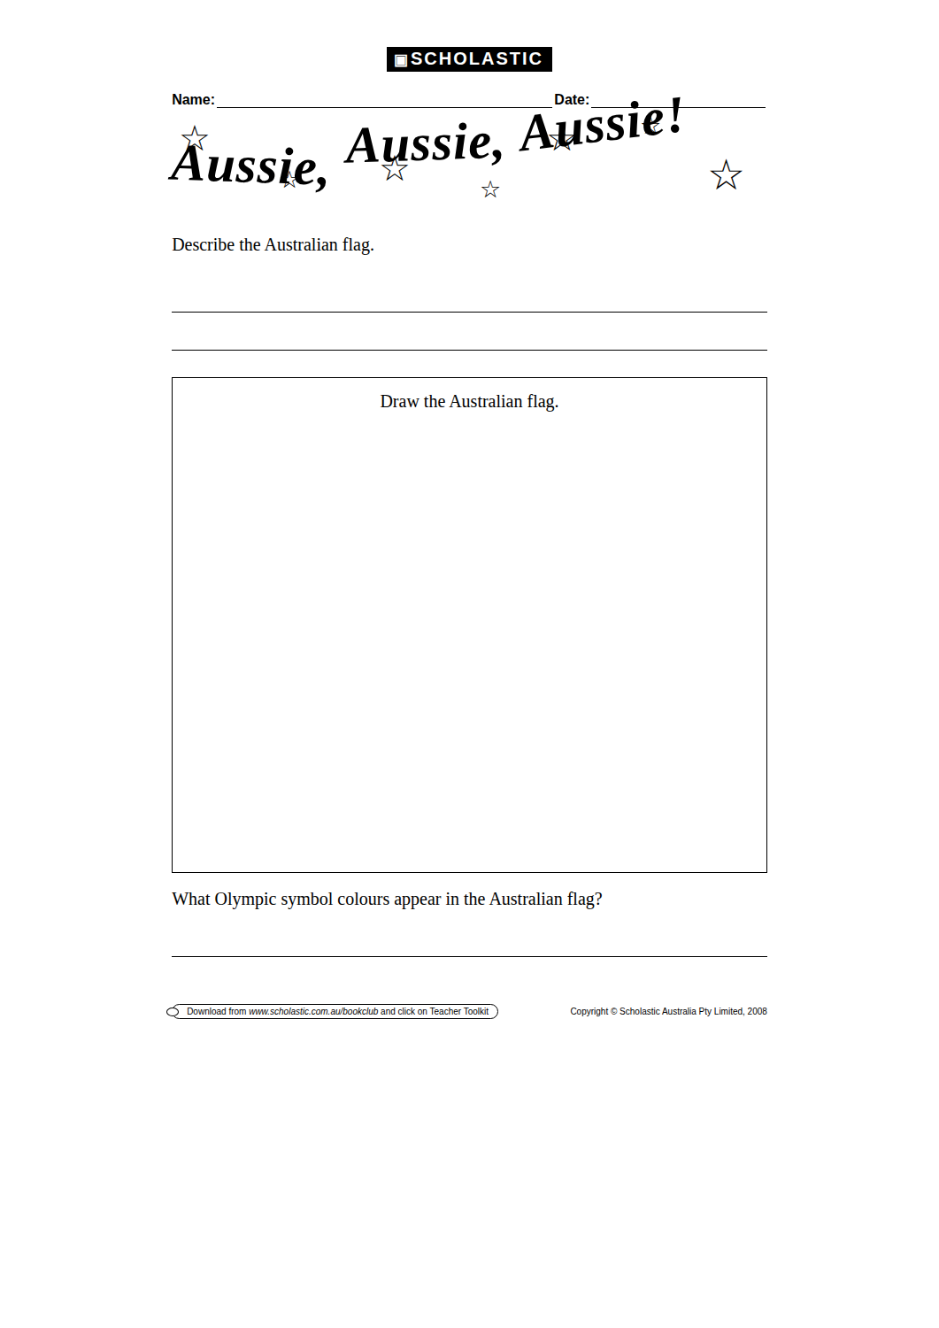▣SCHOLASTIC
Name: Date:
☆ ☆ ☆ ☆ ☆ ☆ ☆
Aussie, Aussie, Aussie!
Describe the Australian flag.
Draw the Australian flag.
What Olympic symbol colours appear in the Australian flag?
Download from www.scholastic.com.au/bookclub and click on Teacher Toolkit Copyright © Scholastic Australia Pty Limited, 2008